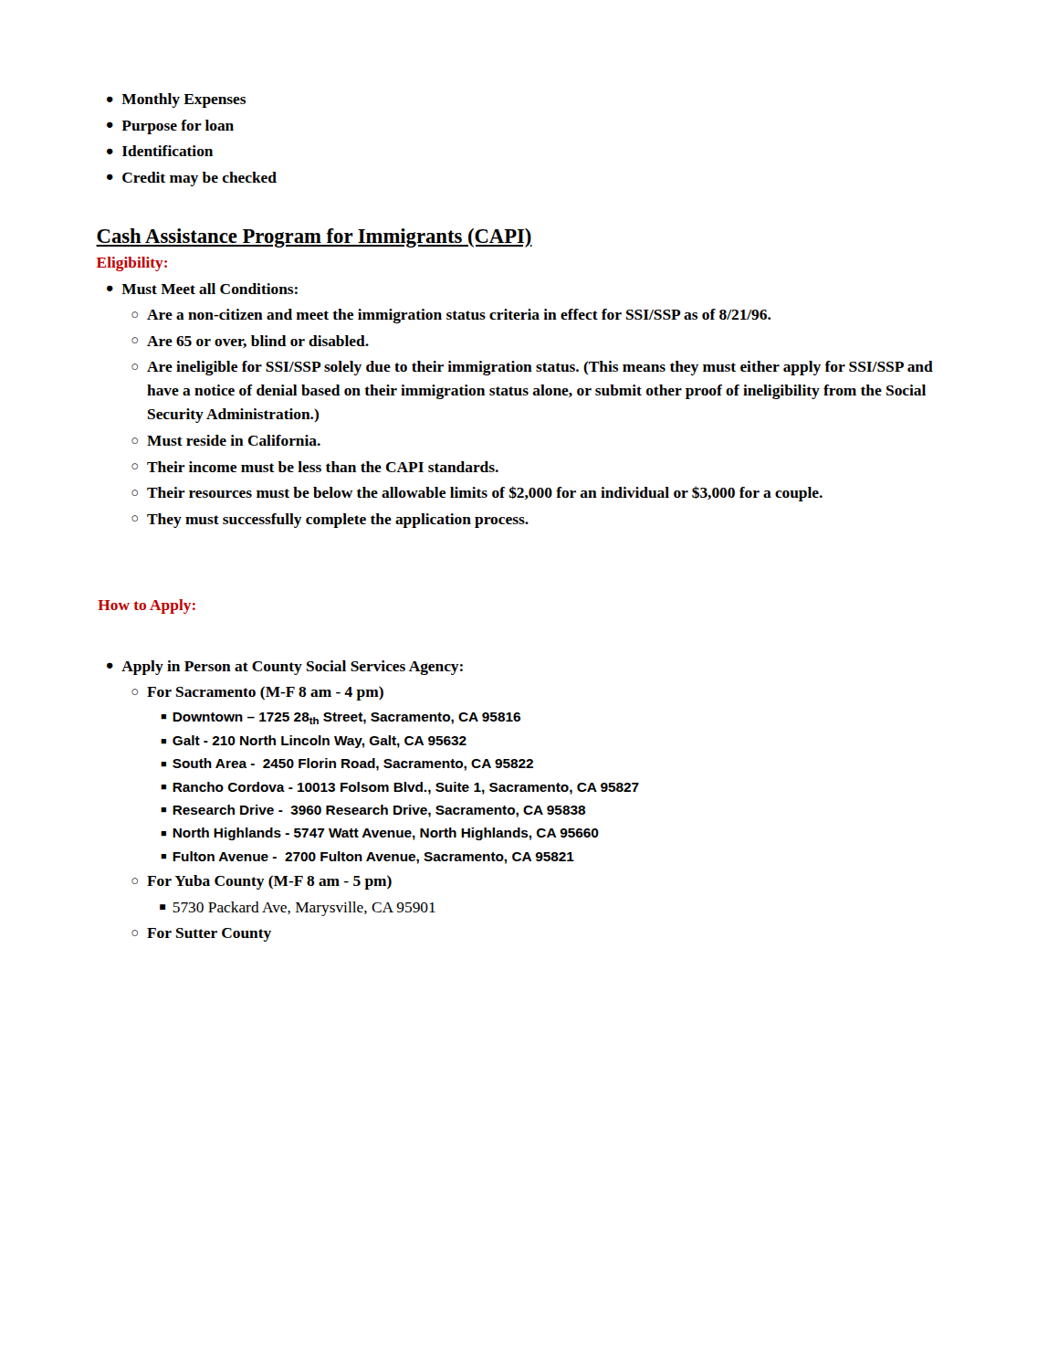Monthly Expenses
Purpose for loan
Identification
Credit may be checked
Cash Assistance Program for Immigrants (CAPI)
Eligibility:
Must Meet all Conditions:
Are a non-citizen and meet the immigration status criteria in effect for SSI/SSP as of 8/21/96.
Are 65 or over, blind or disabled.
Are ineligible for SSI/SSP solely due to their immigration status. (This means they must either apply for SSI/SSP and have a notice of denial based on their immigration status alone, or submit other proof of ineligibility from the Social Security Administration.)
Must reside in California.
Their income must be less than the CAPI standards.
Their resources must be below the allowable limits of $2,000 for an individual or $3,000 for a couple.
They must successfully complete the application process.
How to Apply:
Apply in Person at County Social Services Agency:
For Sacramento (M-F 8 am - 4 pm)
Downtown – 1725 28th Street, Sacramento, CA 95816
Galt - 210 North Lincoln Way, Galt, CA 95632
South Area - 2450 Florin Road, Sacramento, CA 95822
Rancho Cordova - 10013 Folsom Blvd., Suite 1, Sacramento, CA 95827
Research Drive - 3960 Research Drive, Sacramento, CA 95838
North Highlands - 5747 Watt Avenue, North Highlands, CA 95660
Fulton Avenue - 2700 Fulton Avenue, Sacramento, CA 95821
For Yuba County (M-F 8 am - 5 pm)
5730 Packard Ave, Marysville, CA 95901
For Sutter County